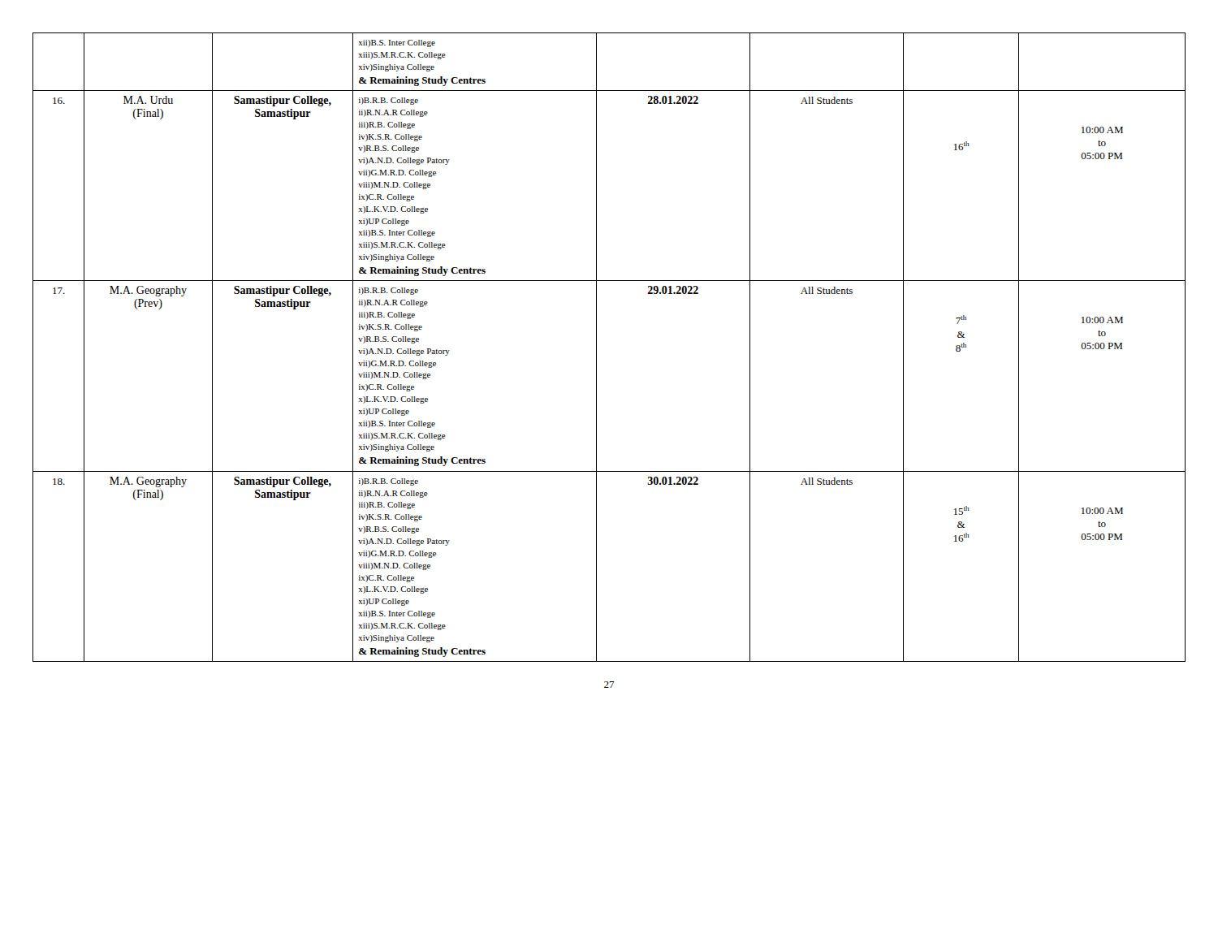| | | | xii)B.S. Inter College xiii)S.M.R.C.K. College xiv)Singhiya College & Remaining Study Centres | | | | |
| 16. | M.A. Urdu (Final) | Samastipur College, Samastipur | i)B.R.B. College ii)R.N.A.R College iii)R.B. College iv)K.S.R. College v)R.B.S. College vi)A.N.D. College Patory vii)G.M.R.D. College viii)M.N.D. College ix)C.R. College x)L.K.V.D. College xi)UP College xii)B.S. Inter College xiii)S.M.R.C.K. College xiv)Singhiya College & Remaining Study Centres | 28.01.2022 | All Students | 16 th | 10:00 AM to 05:00 PM |
| 17. | M.A. Geography (Prev) | Samastipur College, Samastipur | i)B.R.B. College ii)R.N.A.R College iii)R.B. College iv)K.S.R. College v)R.B.S. College vi)A.N.D. College Patory vii)G.M.R.D. College viii)M.N.D. College ix)C.R. College x)L.K.V.D. College xi)UP College xii)B.S. Inter College xiii)S.M.R.C.K. College xiv)Singhiya College & Remaining Study Centres | 29.01.2022 | All Students | 7 th & 8 th | 10:00 AM to 05:00 PM |
| 18. | M.A. Geography (Final) | Samastipur College, Samastipur | i)B.R.B. College ii)R.N.A.R College iii)R.B. College iv)K.S.R. College v)R.B.S. College vi)A.N.D. College Patory vii)G.M.R.D. College viii)M.N.D. College ix)C.R. College x)L.K.V.D. College xi)UP College xii)B.S. Inter College xiii)S.M.R.C.K. College xiv)Singhiya College & Remaining Study Centres | 30.01.2022 | All Students | 15 th & 16 th | 10:00 AM to 05:00 PM |
27